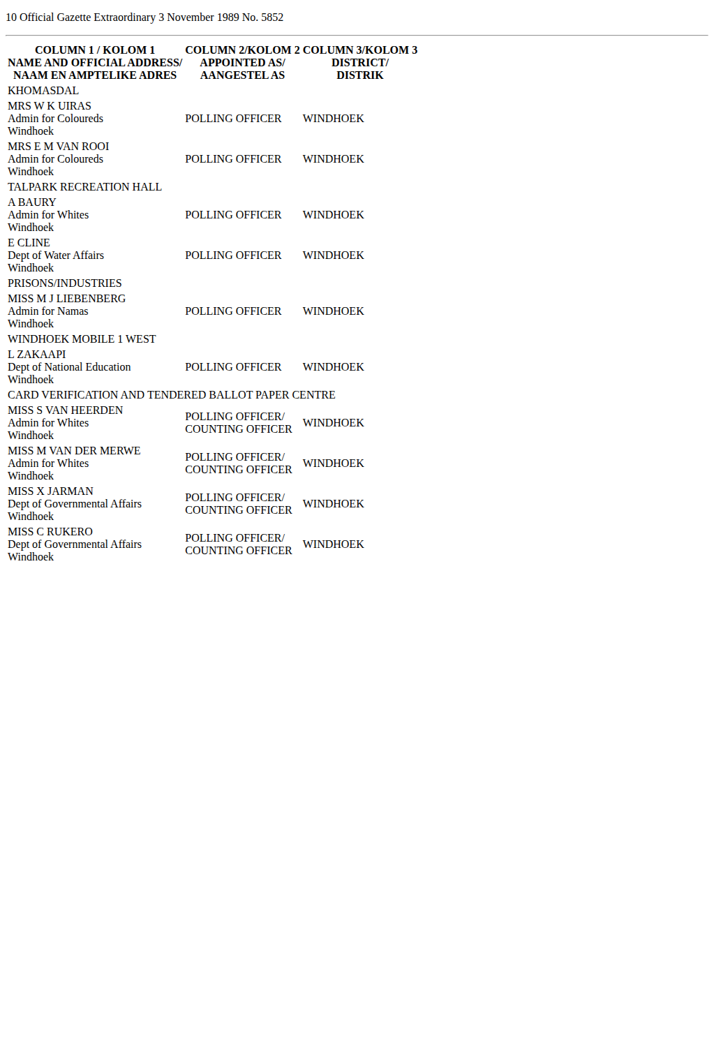10 Official Gazette Extraordinary 3 November 1989 No. 5852
| COLUMN 1 / KOLOM 1 NAME AND OFFICIAL ADDRESS/ NAAM EN AMPTELIKE ADRES | COLUMN 2/KOLOM 2 APPOINTED AS/ AANGESTEL AS | COLUMN 3/KOLOM 3 DISTRICT/ DISTRIK |
| --- | --- | --- |
| KHOMASDAL |
| MRS W K UIRAS Admin for Coloureds Windhoek | POLLING OFFICER | WINDHOEK |
| MRS E M VAN ROOI Admin for Coloureds Windhoek | POLLING OFFICER | WINDHOEK |
| TALPARK RECREATION HALL |
| A BAURY Admin for Whites Windhoek | POLLING OFFICER | WINDHOEK |
| E CLINE Dept of Water Affairs Windhoek | POLLING OFFICER | WINDHOEK |
| PRISONS/INDUSTRIES |
| MISS M J LIEBENBERG Admin for Namas Windhoek | POLLING OFFICER | WINDHOEK |
| WINDHOEK MOBILE 1 WEST |
| L ZAKAAPI Dept of National Education Windhoek | POLLING OFFICER | WINDHOEK |
| CARD VERIFICATION AND TENDERED BALLOT PAPER CENTRE |
| MISS S VAN HEERDEN Admin for Whites Windhoek | POLLING OFFICER/ COUNTING OFFICER | WINDHOEK |
| MISS M VAN DER MERWE Admin for Whites Windhoek | POLLING OFFICER/ COUNTING OFFICER | WINDHOEK |
| MISS X JARMAN Dept of Governmental Affairs Windhoek | POLLING OFFICER/ COUNTING OFFICER | WINDHOEK |
| MISS C RUKERO Dept of Governmental Affairs Windhoek | POLLING OFFICER/ COUNTING OFFICER | WINDHOEK |